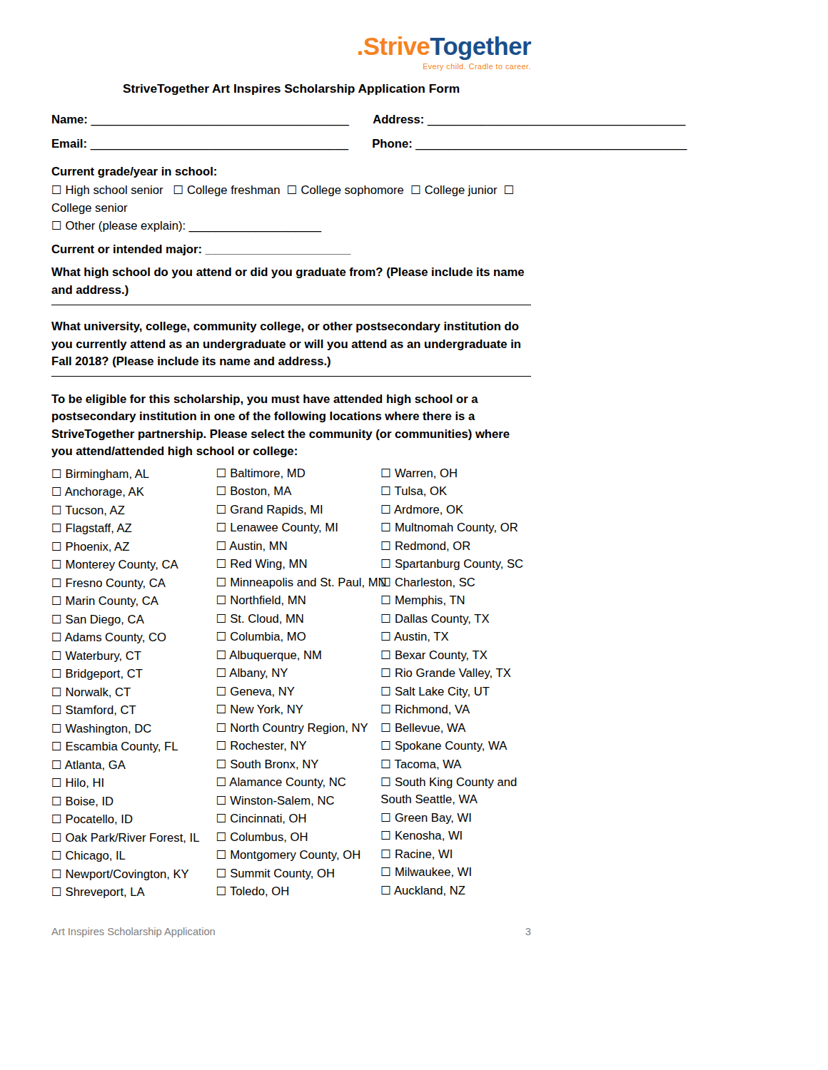.Strive Together
Every child. Cradle to career.
StriveTogether Art Inspires Scholarship Application Form
Name: _______________________________________
Address: _______________________________________
Email: _______________________________________
Phone: _________________________________________
Current grade/year in school:
☐ High school senior ☐ College freshman ☐ College sophomore ☐ College junior ☐ College senior
☐ Other (please explain): ____________________
Current or intended major: ______________________
What high school do you attend or did you graduate from? (Please include its name and address.)
What university, college, community college, or other postsecondary institution do you currently attend as an undergraduate or will you attend as an undergraduate in Fall 2018? (Please include its name and address.)
To be eligible for this scholarship, you must have attended high school or a postsecondary institution in one of the following locations where there is a StriveTogether partnership. Please select the community (or communities) where you attend/attended high school or college:
☐ Birmingham, AL
☐ Anchorage, AK
☐ Tucson, AZ
☐ Flagstaff, AZ
☐ Phoenix, AZ
☐ Monterey County, CA
☐ Fresno County, CA
☐ Marin County, CA
☐ San Diego, CA
☐ Adams County, CO
☐ Waterbury, CT
☐ Bridgeport, CT
☐ Norwalk, CT
☐ Stamford, CT
☐ Washington, DC
☐ Escambia County, FL
☐ Atlanta, GA
☐ Hilo, HI
☐ Boise, ID
☐ Pocatello, ID
☐ Oak Park/River Forest, IL
☐ Chicago, IL
☐ Newport/Covington, KY
☐ Shreveport, LA
☐ Baltimore, MD
☐ Boston, MA
☐ Grand Rapids, MI
☐ Lenawee County, MI
☐ Austin, MN
☐ Red Wing, MN
☐ Minneapolis and St. Paul, MN
☐ Northfield, MN
☐ St. Cloud, MN
☐ Columbia, MO
☐ Albuquerque, NM
☐ Albany, NY
☐ Geneva, NY
☐ New York, NY
☐ North Country Region, NY
☐ Rochester, NY
☐ South Bronx, NY
☐ Alamance County, NC
☐ Winston-Salem, NC
☐ Cincinnati, OH
☐ Columbus, OH
☐ Montgomery County, OH
☐ Summit County, OH
☐ Toledo, OH
☐ Warren, OH
☐ Tulsa, OK
☐ Ardmore, OK
☐ Multnomah County, OR
☐ Redmond, OR
☐ Spartanburg County, SC
☐ Charleston, SC
☐ Memphis, TN
☐ Dallas County, TX
☐ Austin, TX
☐ Bexar County, TX
☐ Rio Grande Valley, TX
☐ Salt Lake City, UT
☐ Richmond, VA
☐ Bellevue, WA
☐ Spokane County, WA
☐ Tacoma, WA
☐ South King County and South Seattle, WA
☐ Green Bay, WI
☐ Kenosha, WI
☐ Racine, WI
☐ Milwaukee, WI
☐ Auckland, NZ
Art Inspires Scholarship Application 3